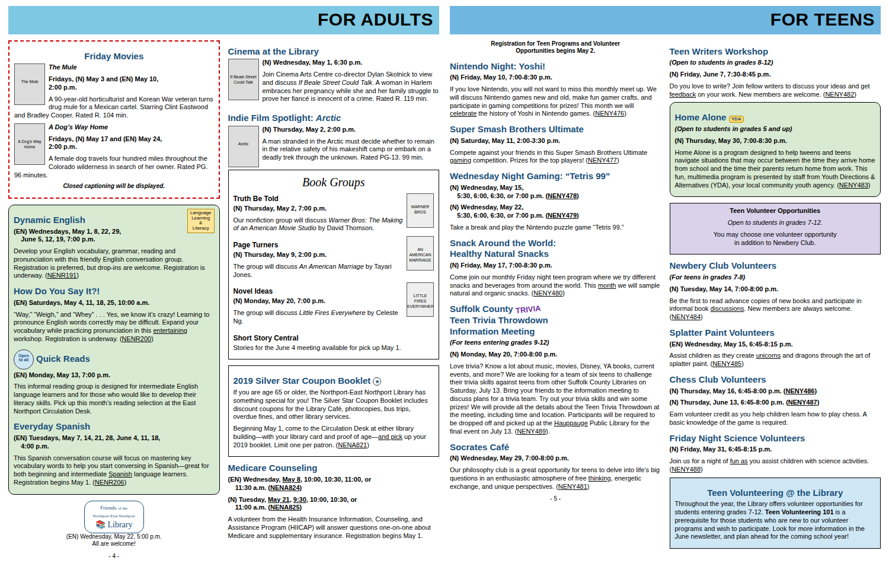FOR ADULTS
Friday Movies
The Mule
The Mule
Fridays, (N) May 3 and (EN) May 10,
2:00 p.m.
A 90-year-old horticulturist and Korean War veteran turns drug mule for a Mexican cartel. Starring Clint Eastwood and Bradley Cooper. Rated R. 104 min.
A Dog's Way Home
A Dog’s Way Home
Fridays, (N) May 17 and (EN) May 24,
2:00 p.m.
A female dog travels four hundred miles throughout the Colorado wilderness in search of her owner. Rated PG. 96 minutes.
Closed captioning will be displayed.
Language
Learning
&
Literacy
Dynamic English
(EN) Wednesdays, May 1, 8, 22, 29,
June 5, 12, 19, 7:00 p.m.
Develop your English vocabulary, grammar, reading and pronunciation with this friendly English conversation group. Registration is preferred, but drop-ins are welcome. Registration is underway. (NENR191)
How Do You Say It?!
(EN) Saturdays, May 4, 11, 18, 25, 10:00 a.m.
“Way,” “Weigh,” and “Whey” . . . Yes, we know it’s crazy! Learning to pronounce English words correctly may be difficult. Expand your vocabulary while practicing pronunciation in this entertaining workshop. Registration is underway. (NENR200)
Open
to all Quick Reads
(EN) Monday, May 13, 7:00 p.m.
This informal reading group is designed for intermediate English language learners and for those who would like to develop their literacy skills. Pick up this month’s reading selection at the East Northport Circulation Desk.
Everyday Spanish
(EN) Tuesdays, May 7, 14, 21, 28, June 4, 11, 18,
4:00 p.m.
This Spanish conversation course will focus on mastering key vocabulary words to help you start conversing in Spanish—great for both beginning and intermediate Spanish language learners. Registration begins May 1. (NENR206)
Friends of the
Northport-East Northport
📚 Library
(EN) Wednesday, May 22, 5:00 p.m.
All are welcome!
- 4 -
Cinema at the Library
If Beale Street Could Talk
(N) Wednesday, May 1, 6:30 p.m.
Join Cinema Arts Centre co-director Dylan Skolnick to view and discuss If Beale Street Could Talk. A woman in Harlem embraces her pregnancy while she and her family struggle to prove her fiancé is innocent of a crime. Rated R. 119 min.
Indie Film Spotlight: Arctic
Arctic
(N) Thursday, May 2, 2:00 p.m.
A man stranded in the Arctic must decide whether to remain in the relative safety of his makeshift camp or embark on a deadly trek through the unknown. Rated PG-13. 99 min.
Book Groups
WARNER BROS
Truth Be Told
(N) Thursday, May 2, 7:00 p.m.
Our nonfiction group will discuss Warner Bros: The Making of an American Movie Studio by David Thomson.
AN AMERICAN MARRIAGE
Page Turners
(N) Thursday, May 9, 2:00 p.m.
The group will discuss An American Marriage by Tayari Jones.
LITTLE FIRES EVERYWHERE
Novel Ideas
(N) Monday, May 20, 7:00 p.m.
The group will discuss Little Fires Everywhere by Celeste Ng.
Short Story Central
Stories for the June 4 meeting available for pick up May 1.
2019 Silver Star Coupon Booklet ★
If you are age 65 or older, the Northport-East Northport Library has something special for you! The Silver Star Coupon Booklet includes discount coupons for the Library Café, photocopies, bus trips, overdue fines, and other library services.
Beginning May 1, come to the Circulation Desk at either library building—with your library card and proof of age—and pick up your 2019 booklet. Limit one per patron. (NENA821)
Medicare Counseling
(EN) Wednesday, May 8, 10:00, 10:30, 11:00, or
11:30 a.m. (NENA824)
(N) Tuesday, May 21, 9:30, 10:00, 10:30, or
11:00 a.m. (NENA825)
A volunteer from the Health Insurance Information, Counseling, and Assistance Program (HIICAP) will answer questions one-on-one about Medicare and supplementary insurance. Registration begins May 1.
FOR TEENS
Registration for Teen Programs and Volunteer
Opportunities begins May 2.
Nintendo Night: Yoshi!
(N) Friday, May 10, 7:00-8:30 p.m.
If you love Nintendo, you will not want to miss this monthly meet up. We will discuss Nintendo games new and old, make fun gamer crafts, and participate in gaming competitions for prizes! This month we will celebrate the history of Yoshi in Nintendo games. (NENY476)
Super Smash Brothers Ultimate
(N) Saturday, May 11, 2:00-3:30 p.m.
Compete against your friends in this Super Smash Brothers Ultimate gaming competition. Prizes for the top players! (NENY477)
Wednesday Night Gaming: “Tetris 99”
(N) Wednesday, May 15,
5:30, 6:00, 6:30, or 7:00 p.m. (NENY478)
(N) Wednesday, May 22,
5:30, 6:00, 6:30, or 7:00 p.m. (NENY479)
Take a break and play the Nintendo puzzle game “Tetris 99.”
Snack Around the World:
Healthy Natural Snacks
(N) Friday, May 17, 7:00-8:30 p.m.
Come join our monthly Friday night teen program where we try different snacks and beverages from around the world. This month we will sample natural and organic snacks. (NENY480)
Suffolk County TRIVIA
Teen Trivia Throwdown
Information Meeting
(For teens entering grades 9-12)
(N) Monday, May 20, 7:00-8:00 p.m.
Love trivia? Know a lot about music, movies, Disney, YA books, current events, and more? We are looking for a team of six teens to challenge their trivia skills against teens from other Suffolk County Libraries on Saturday, July 13. Bring your friends to the information meeting to discuss plans for a trivia team. Try out your trivia skills and win some prizes! We will provide all the details about the Teen Trivia Throwdown at the meeting, including time and location. Participants will be required to be dropped off and picked up at the Hauppauge Public Library for the final event on July 13. (NENY489).
Socrates Café
(N) Wednesday, May 29, 7:00-8:00 p.m.
Our philosophy club is a great opportunity for teens to delve into life’s big questions in an enthusiastic atmosphere of free thinking, energetic exchange, and unique perspectives. (NENY481)
- 5 -
Teen Writers Workshop
(Open to students in grades 8-12)
(N) Friday, June 7, 7:30-8:45 p.m.
Do you love to write? Join fellow writers to discuss your ideas and get feedback on your work. New members are welcome. (NENY482)
Home Alone YDA
(Open to students in grades 5 and up)
(N) Thursday, May 30, 7:00-8:30 p.m.
Home Alone is a program designed to help tweens and teens navigate situations that may occur between the time they arrive home from school and the time their parents return home from work. This fun, multimedia program is presented by staff from Youth Directions & Alternatives (YDA), your local community youth agency. (NENY483)
Teen Volunteer Opportunities
Open to students in grades 7-12.
You may choose one volunteer opportunity
in addition to Newbery Club.
Newbery Club Volunteers
(For teens in grades 7-8)
(N) Tuesday, May 14, 7:00-8:00 p.m.
Be the first to read advance copies of new books and participate in informal book discussions. New members are always welcome. (NENY484)
Splatter Paint Volunteers
(EN) Wednesday, May 15, 6:45-8:15 p.m.
Assist children as they create unicorns and dragons through the art of splatter paint. (NENY485)
Chess Club Volunteers
(N) Thursday, May 16, 6:45-8:00 p.m. (NENY486)
(N) Thursday, June 13, 6:45-8:00 p.m. (NENY487)
Earn volunteer credit as you help children learn how to play chess. A basic knowledge of the game is required.
Friday Night Science Volunteers
(N) Friday, May 31, 6:45-8:15 p.m.
Join us for a night of fun as you assist children with science activities. (NENY488)
Teen Volunteering @ the Library
Throughout the year, the Library offers volunteer opportunities for students entering grades 7-12. Teen Volunteering 101 is a prerequisite for those students who are new to our volunteer programs and wish to participate. Look for more information in the June newsletter, and plan ahead for the coming school year!